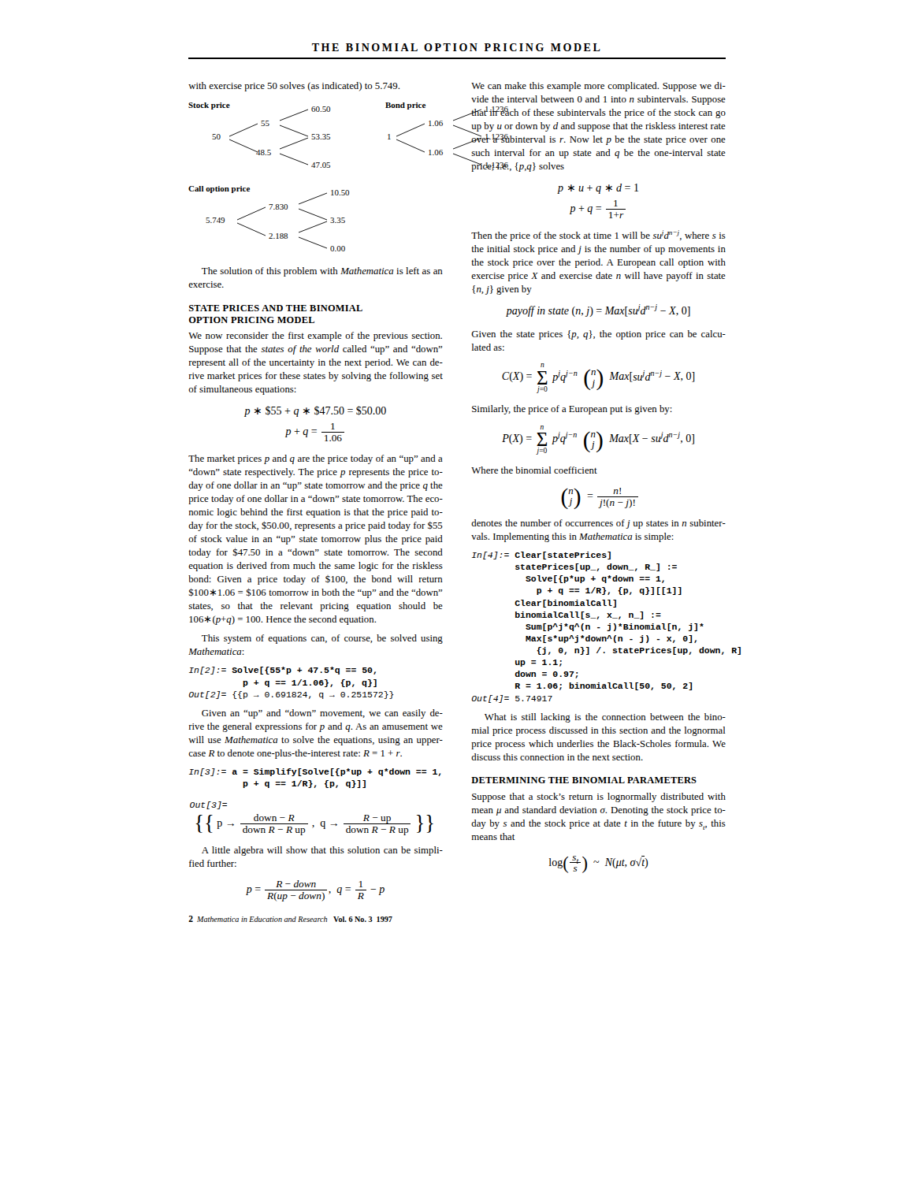THE BINOMIAL OPTION PRICING MODEL
with exercise price 50 solves (as indicated) to 5.749.
Stock price Bond price 50 55 48.5 60.50 53.35 47.05 1 1.06 1.06 1.1236 1.1236 1.1236 Call option price 5.749 7.830 2.188 10.50 3.35 0.00
The solution of this problem with Mathematica is left as an exercise.
STATE PRICES AND THE BINOMIAL
OPTION PRICING MODEL
We now reconsider the first example of the previous section. Suppose that the states of the world called “up” and “down” represent all of the uncertainty in the next period. We can derive market prices for these states by solving the following set of simultaneous equations:
p ∗ $55 + q ∗ $47.50 = $50.00 p + q = 11.06
The market prices p and q are the price today of an “up” and a “down” state respectively. The price p represents the price today of one dollar in an “up” state tomorrow and the price q the price today of one dollar in a “down” state tomorrow. The economic logic behind the first equation is that the price paid today for the stock, $50.00, represents a price paid today for $55 of stock value in an “up” state tomorrow plus the price paid today for $47.50 in a “down” state tomorrow. The second equation is derived from much the same logic for the riskless bond: Given a price today of $100, the bond will return $100∗1.06 = $106 tomorrow in both the “up” and the “down” states, so that the relevant pricing equation should be 106∗(p+q) = 100. Hence the second equation.
This system of equations can, of course, be solved using Mathematica:
In[2]:= Solve[{55*p + 47.5*q == 50, p + q == 1/1.06}, {p, q}] Out[2]= {{p → 0.691824, q → 0.251572}}
Given an “up” and “down” movement, we can easily derive the general expressions for p and q. As an amusement we will use Mathematica to solve the equations, using an upper-case R to denote one-plus-the-interest rate: R = 1 + r.
In[3]:= a = Simplify[Solve[{p*up + q*down == 1, p + q == 1/R}, {p, q}]]
Out[3]= {{ p → down − R down R − R up , q → R − up down R − R up }}
A little algebra will show that this solution can be simplified further:
p = R − down R(up − down), q = 1 R − p
We can make this example more complicated. Suppose we divide the interval between 0 and 1 into n subintervals. Suppose that in each of these subintervals the price of the stock can go up by u or down by d and suppose that the riskless interest rate over a subinterval is r. Now let p be the state price over one such interval for an up state and q be the one-interval state price; i.e., {p,q} solves
p ∗ u + q ∗ d = 1 p + q = 11+r
Then the price of the stock at time 1 will be sujdn−j, where s is the initial stock price and j is the number of up movements in the stock price over the period. A European call option with exercise price X and exercise date n will have payoff in state {n, j} given by
payoff in state (n, j) = Max[sujdn−j − X, 0]
Given the state prices {p, q}, the option price can be calculated as:
C(X) = nΣj=0 pjqj−n (nj) Max[sujdn−j − X, 0]
Similarly, the price of a European put is given by:
P(X) = nΣj=0 pjqj−n (nj) Max[X − sujdn−j, 0]
Where the binomial coefficient
(nj) = n!j!(n − j)!
denotes the number of occurrences of j up states in n subintervals. Implementing this in Mathematica is simple:
In[4]:= Clear[statePrices] statePrices[up_, down_, R_] := Solve[{p*up + q*down == 1, p + q == 1/R}, {p, q}][[1]] Clear[binomialCall] binomialCall[s_, x_, n_] := Sum[p^j*q^(n - j)*Binomial[n, j]* Max[s*up^j*down^(n - j) - x, 0], {j, 0, n}] /. statePrices[up, down, R] up = 1.1; down = 0.97; R = 1.06; binomialCall[50, 50, 2] Out[4]= 5.74917
What is still lacking is the connection between the binomial price process discussed in this section and the lognormal price process which underlies the Black-Scholes formula. We discuss this connection in the next section.
DETERMINING THE BINOMIAL PARAMETERS
Suppose that a stock’s return is lognormally distributed with mean μ and standard deviation σ. Denoting the stock price today by s and the stock price at date t in the future by st, this means that
log(st s) ~ N(μt, σ√t)
2 Mathematica in Education and Research Vol. 6 No. 3 1997